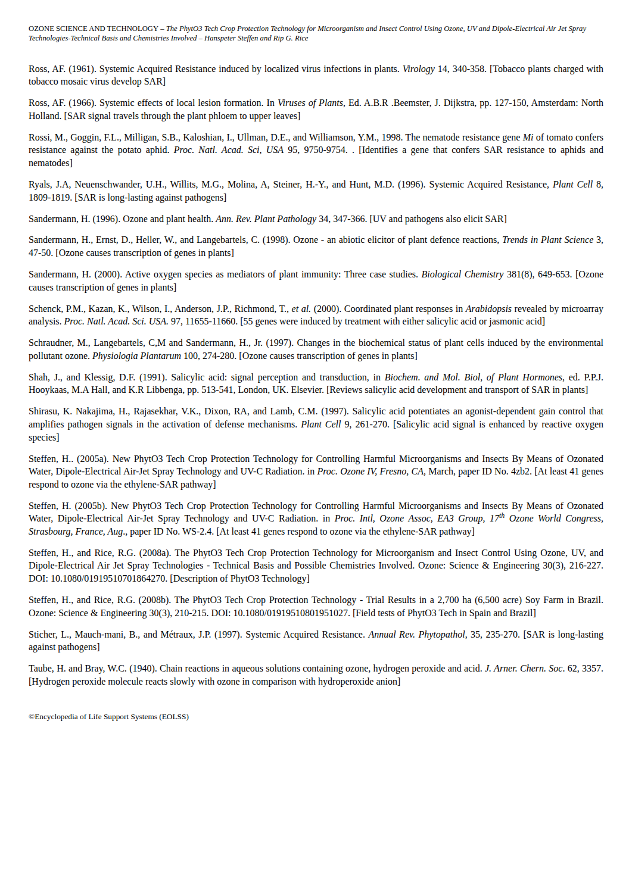OZONE SCIENCE AND TECHNOLOGY – The PhytO3 Tech Crop Protection Technology for Microorganism and Insect Control Using Ozone, UV and Dipole-Electrical Air Jet Spray Technologies-Technical Basis and Chemistries Involved – Hanspeter Steffen and Rip G. Rice
Ross, AF. (1961). Systemic Acquired Resistance induced by localized virus infections in plants. Virology 14, 340-358. [Tobacco plants charged with tobacco mosaic virus develop SAR]
Ross, AF. (1966). Systemic effects of local lesion formation. In Viruses of Plants, Ed. A.B.R .Beemster, J. Dijkstra, pp. 127-150, Amsterdam: North Holland. [SAR signal travels through the plant phloem to upper leaves]
Rossi, M., Goggin, F.L., Milligan, S.B., Kaloshian, I., Ullman, D.E., and Williamson, Y.M., 1998. The nematode resistance gene Mi of tomato confers resistance against the potato aphid. Proc. Natl. Acad. Sci, USA 95, 9750-9754. . [Identifies a gene that confers SAR resistance to aphids and nematodes]
Ryals, J.A, Neuenschwander, U.H., Willits, M.G., Molina, A, Steiner, H.-Y., and Hunt, M.D. (1996). Systemic Acquired Resistance, Plant Cell 8, 1809-1819. [SAR is long-lasting against pathogens]
Sandermann, H. (1996). Ozone and plant health. Ann. Rev. Plant Pathology 34, 347-366. [UV and pathogens also elicit SAR]
Sandermann, H., Ernst, D., Heller, W., and Langebartels, C. (1998). Ozone - an abiotic elicitor of plant defence reactions, Trends in Plant Science 3, 47-50. [Ozone causes transcription of genes in plants]
Sandermann, H. (2000). Active oxygen species as mediators of plant immunity: Three case studies. Biological Chemistry 381(8), 649-653. [Ozone causes transcription of genes in plants]
Schenck, P.M., Kazan, K., Wilson, I., Anderson, J.P., Richmond, T., et al. (2000). Coordinated plant responses in Arabidopsis revealed by microarray analysis. Proc. Natl. Acad. Sci. USA. 97, 11655-11660. [55 genes were induced by treatment with either salicylic acid or jasmonic acid]
Schraudner, M., Langebartels, C,M and Sandermann, H., Jr. (1997). Changes in the biochemical status of plant cells induced by the environmental pollutant ozone. Physiologia Plantarum 100, 274-280. [Ozone causes transcription of genes in plants]
Shah, J., and Klessig, D.F. (1991). Salicylic acid: signal perception and transduction, in Biochem. and Mol. Biol, of Plant Hormones, ed. P.P.J. Hooykaas, M.A Hall, and K.R Libbenga, pp. 513-541, London, UK. Elsevier. [Reviews salicylic acid development and transport of SAR in plants]
Shirasu, K. Nakajima, H., Rajasekhar, V.K., Dixon, RA, and Lamb, C.M. (1997). Salicylic acid potentiates an agonist-dependent gain control that amplifies pathogen signals in the activation of defense mechanisms. Plant Cell 9, 261-270. [Salicylic acid signal is enhanced by reactive oxygen species]
Steffen, H.. (2005a). New PhytO3 Tech Crop Protection Technology for Controlling Harmful Microorganisms and Insects By Means of Ozonated Water, Dipole-Electrical Air-Jet Spray Technology and UV-C Radiation. in Proc. Ozone IV, Fresno, CA, March, paper ID No. 4zb2. [At least 41 genes respond to ozone via the ethylene-SAR pathway]
Steffen, H. (2005b). New PhytO3 Tech Crop Protection Technology for Controlling Harmful Microorganisms and Insects By Means of Ozonated Water, Dipole-Electrical Air-Jet Spray Technology and UV-C Radiation. in Proc. Intl, Ozone Assoc, EA3 Group, 17th Ozone World Congress, Strasbourg, France, Aug., paper ID No. WS-2.4. [At least 41 genes respond to ozone via the ethylene-SAR pathway]
Steffen, H., and Rice, R.G. (2008a). The PhytO3 Tech Crop Protection Technology for Microorganism and Insect Control Using Ozone, UV, and Dipole-Electrical Air Jet Spray Technologies - Technical Basis and Possible Chemistries Involved. Ozone: Science & Engineering 30(3), 216-227. DOI: 10.1080/01919510701864270. [Description of PhytO3 Technology]
Steffen, H., and Rice, R.G. (2008b). The PhytO3 Tech Crop Protection Technology - Trial Results in a 2,700 ha (6,500 acre) Soy Farm in Brazil. Ozone: Science & Engineering 30(3), 210-215. DOI: 10.1080/01919510801951027. [Field tests of PhytO3 Tech in Spain and Brazil]
Sticher, L., Mauch-mani, B., and Métraux, J.P. (1997). Systemic Acquired Resistance. Annual Rev. Phytopathol, 35, 235-270. [SAR is long-lasting against pathogens]
Taube, H. and Bray, W.C. (1940). Chain reactions in aqueous solutions containing ozone, hydrogen peroxide and acid. J. Arner. Chern. Soc. 62, 3357. [Hydrogen peroxide molecule reacts slowly with ozone in comparison with hydroperoxide anion]
©Encyclopedia of Life Support Systems (EOLSS)